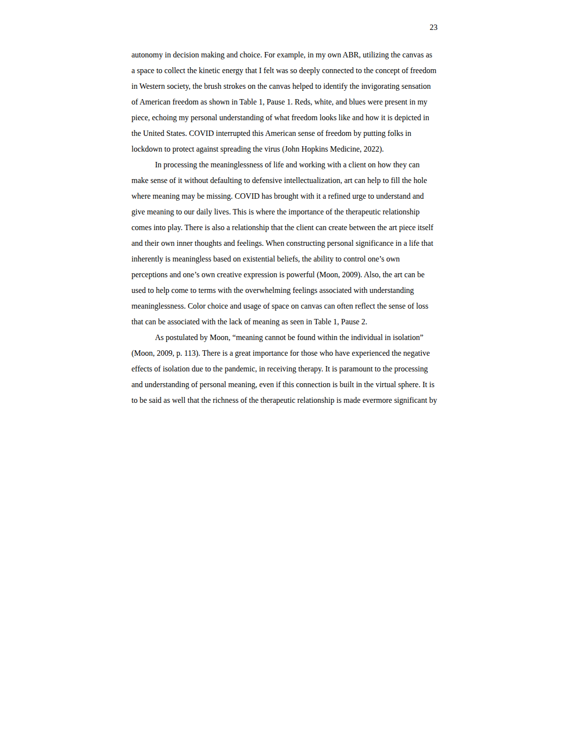23
autonomy in decision making and choice. For example, in my own ABR, utilizing the canvas as a space to collect the kinetic energy that I felt was so deeply connected to the concept of freedom in Western society, the brush strokes on the canvas helped to identify the invigorating sensation of American freedom as shown in Table 1, Pause 1. Reds, white, and blues were present in my piece, echoing my personal understanding of what freedom looks like and how it is depicted in the United States. COVID interrupted this American sense of freedom by putting folks in lockdown to protect against spreading the virus (John Hopkins Medicine, 2022).
In processing the meaninglessness of life and working with a client on how they can make sense of it without defaulting to defensive intellectualization, art can help to fill the hole where meaning may be missing. COVID has brought with it a refined urge to understand and give meaning to our daily lives. This is where the importance of the therapeutic relationship comes into play. There is also a relationship that the client can create between the art piece itself and their own inner thoughts and feelings. When constructing personal significance in a life that inherently is meaningless based on existential beliefs, the ability to control one’s own perceptions and one’s own creative expression is powerful (Moon, 2009). Also, the art can be used to help come to terms with the overwhelming feelings associated with understanding meaninglessness. Color choice and usage of space on canvas can often reflect the sense of loss that can be associated with the lack of meaning as seen in Table 1, Pause 2.
As postulated by Moon, “meaning cannot be found within the individual in isolation” (Moon, 2009, p. 113). There is a great importance for those who have experienced the negative effects of isolation due to the pandemic, in receiving therapy. It is paramount to the processing and understanding of personal meaning, even if this connection is built in the virtual sphere. It is to be said as well that the richness of the therapeutic relationship is made evermore significant by